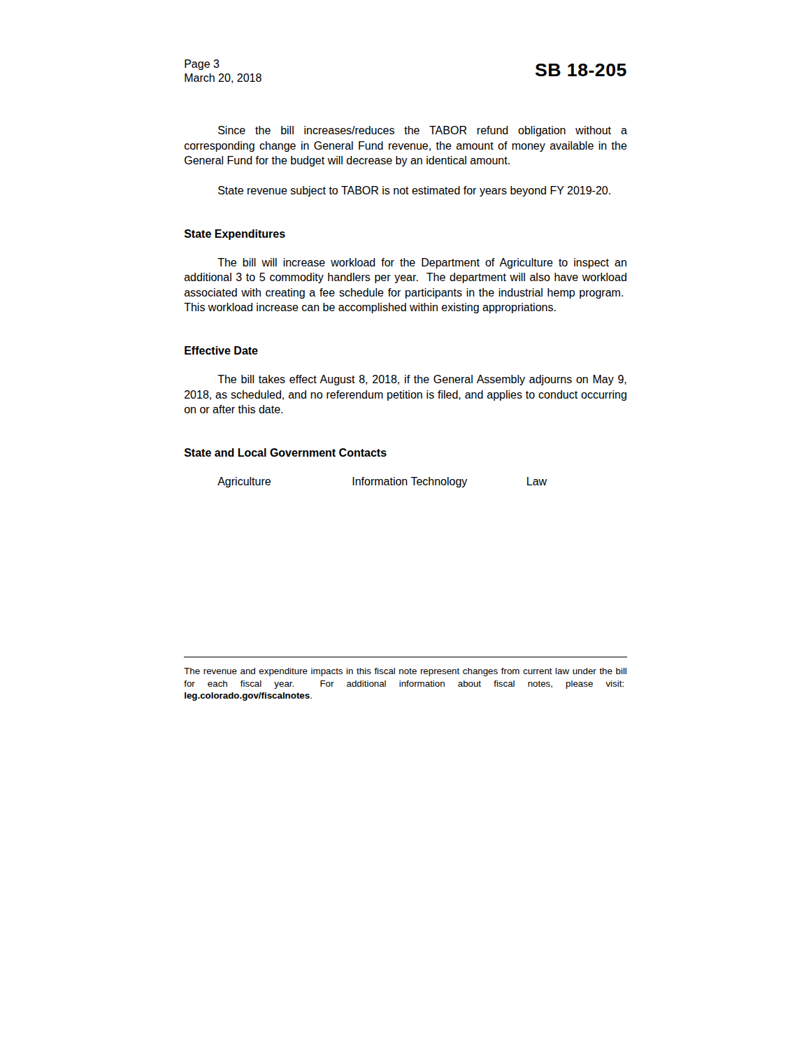Page 3
March 20, 2018
SB 18-205
Since the bill increases/reduces the TABOR refund obligation without a corresponding change in General Fund revenue, the amount of money available in the General Fund for the budget will decrease by an identical amount.
State revenue subject to TABOR is not estimated for years beyond FY 2019-20.
State Expenditures
The bill will increase workload for the Department of Agriculture to inspect an additional 3 to 5 commodity handlers per year. The department will also have workload associated with creating a fee schedule for participants in the industrial hemp program. This workload increase can be accomplished within existing appropriations.
Effective Date
The bill takes effect August 8, 2018, if the General Assembly adjourns on May 9, 2018, as scheduled, and no referendum petition is filed, and applies to conduct occurring on or after this date.
State and Local Government Contacts
Agriculture Information Technology Law
The revenue and expenditure impacts in this fiscal note represent changes from current law under the bill for each fiscal year. For additional information about fiscal notes, please visit: leg.colorado.gov/fiscalnotes.